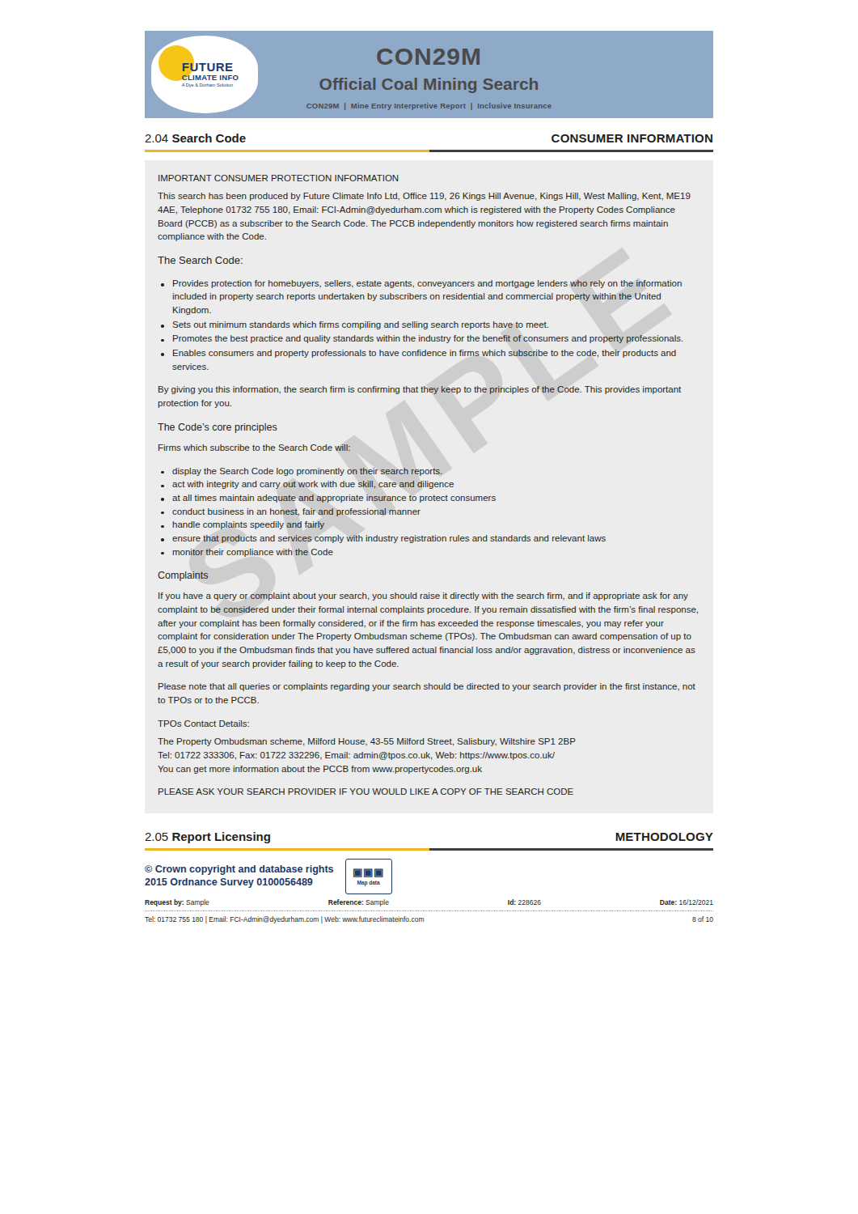SAMPLE
FUTURE
CLIMATE INFO
A Dye & Durham Solution
CON29M
Official Coal Mining Search
CON29M | Mine Entry Interpretive Report | Inclusive Insurance
2.04 Search Code
CONSUMER INFORMATION
IMPORTANT CONSUMER PROTECTION INFORMATION
This search has been produced by Future Climate Info Ltd, Office 119, 26 Kings Hill Avenue, Kings Hill, West Malling, Kent, ME19 4AE, Telephone 01732 755 180, Email: FCI-Admin@dyedurham.com which is registered with the Property Codes Compliance Board (PCCB) as a subscriber to the Search Code. The PCCB independently monitors how registered search firms maintain compliance with the Code.
The Search Code:
Provides protection for homebuyers, sellers, estate agents, conveyancers and mortgage lenders who rely on the information included in property search reports undertaken by subscribers on residential and commercial property within the United Kingdom.
Sets out minimum standards which firms compiling and selling search reports have to meet.
Promotes the best practice and quality standards within the industry for the benefit of consumers and property professionals.
Enables consumers and property professionals to have confidence in firms which subscribe to the code, their products and services.
By giving you this information, the search firm is confirming that they keep to the principles of the Code. This provides important protection for you.
The Code’s core principles
Firms which subscribe to the Search Code will:
display the Search Code logo prominently on their search reports.
act with integrity and carry out work with due skill, care and diligence
at all times maintain adequate and appropriate insurance to protect consumers
conduct business in an honest, fair and professional manner
handle complaints speedily and fairly
ensure that products and services comply with industry registration rules and standards and relevant laws
monitor their compliance with the Code
Complaints
If you have a query or complaint about your search, you should raise it directly with the search firm, and if appropriate ask for any complaint to be considered under their formal internal complaints procedure. If you remain dissatisfied with the firm’s final response, after your complaint has been formally considered, or if the firm has exceeded the response timescales, you may refer your complaint for consideration under The Property Ombudsman scheme (TPOs). The Ombudsman can award compensation of up to £5,000 to you if the Ombudsman finds that you have suffered actual financial loss and/or aggravation, distress or inconvenience as a result of your search provider failing to keep to the Code.
Please note that all queries or complaints regarding your search should be directed to your search provider in the first instance, not to TPOs or to the PCCB.
TPOs Contact Details:
The Property Ombudsman scheme, Milford House, 43-55 Milford Street, Salisbury, Wiltshire SP1 2BP
Tel: 01722 333306, Fax: 01722 332296, Email: admin@tpos.co.uk, Web: https://www.tpos.co.uk/
You can get more information about the PCCB from www.propertycodes.org.uk
PLEASE ASK YOUR SEARCH PROVIDER IF YOU WOULD LIKE A COPY OF THE SEARCH CODE
2.05 Report Licensing
METHODOLOGY
© Crown copyright and database rights
2015 Ordnance Survey 0100056489
▣▣▣
Map data
Request by: Sample Reference: Sample Id: 228626 Date: 16/12/2021
Tel: 01732 755 180 | Email: FCI-Admin@dyedurham.com | Web: www.futureclimateinfo.com 8 of 10